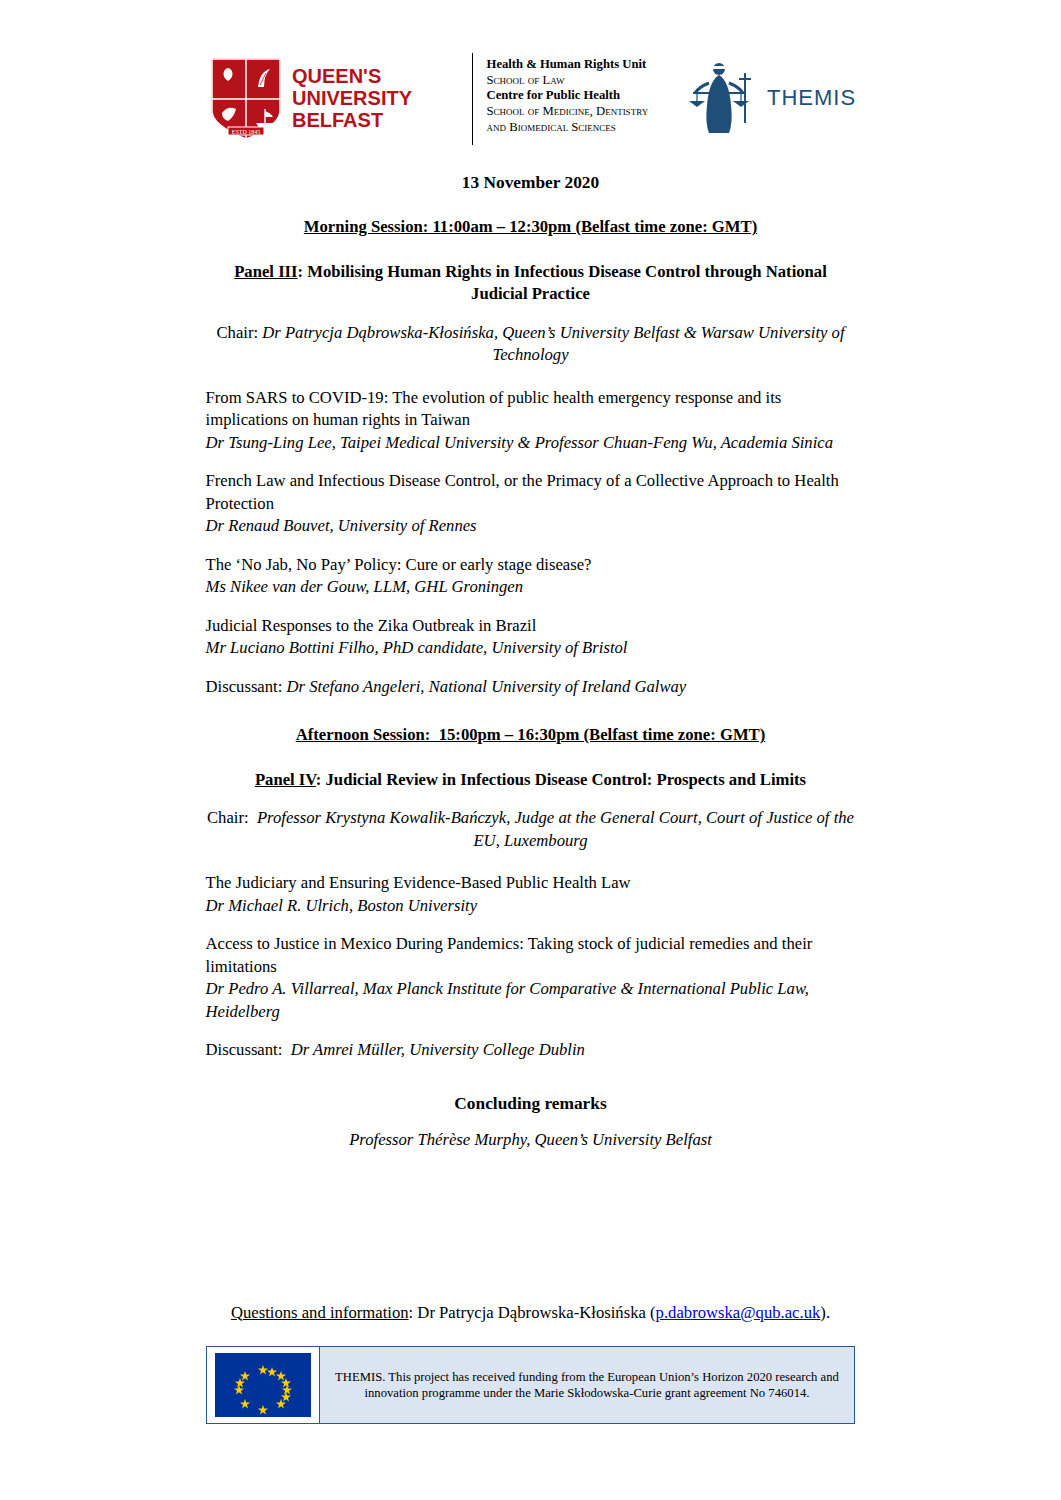ESTD 1845 QUEEN'S UNIVERSITY BELFAST
Health & Human Rights Unit
School of Law
Centre for Public Health
School of Medicine, Dentistry
and Biomedical Sciences
THEMIS
13 November 2020
Morning Session: 11:00am – 12:30pm (Belfast time zone: GMT)
Panel III: Mobilising Human Rights in Infectious Disease Control through National Judicial Practice
Chair: Dr Patrycja Dąbrowska-Kłosińska, Queen’s University Belfast & Warsaw University of Technology
From SARS to COVID-19: The evolution of public health emergency response and its implications on human rights in Taiwan Dr Tsung-Ling Lee, Taipei Medical University & Professor Chuan-Feng Wu, Academia Sinica
French Law and Infectious Disease Control, or the Primacy of a Collective Approach to Health Protection Dr Renaud Bouvet, University of Rennes
The ‘No Jab, No Pay’ Policy: Cure or early stage disease? Ms Nikee van der Gouw, LLM, GHL Groningen
Judicial Responses to the Zika Outbreak in Brazil Mr Luciano Bottini Filho, PhD candidate, University of Bristol
Discussant: Dr Stefano Angeleri, National University of Ireland Galway
Afternoon Session: 15:00pm – 16:30pm (Belfast time zone: GMT)
Panel IV: Judicial Review in Infectious Disease Control: Prospects and Limits
Chair: Professor Krystyna Kowalik-Bańczyk, Judge at the General Court, Court of Justice of the EU, Luxembourg
The Judiciary and Ensuring Evidence-Based Public Health Law Dr Michael R. Ulrich, Boston University
Access to Justice in Mexico During Pandemics: Taking stock of judicial remedies and their limitations Dr Pedro A. Villarreal, Max Planck Institute for Comparative & International Public Law, Heidelberg
Discussant: Dr Amrei Müller, University College Dublin
Concluding remarks
Professor Thérèse Murphy, Queen’s University Belfast
Questions and information: Dr Patrycja Dąbrowska-Kłosińska (p.dabrowska@qub.ac.uk).
THEMIS. This project has received funding from the European Union’s Horizon 2020 research and innovation programme under the Marie Skłodowska-Curie grant agreement No 746014.